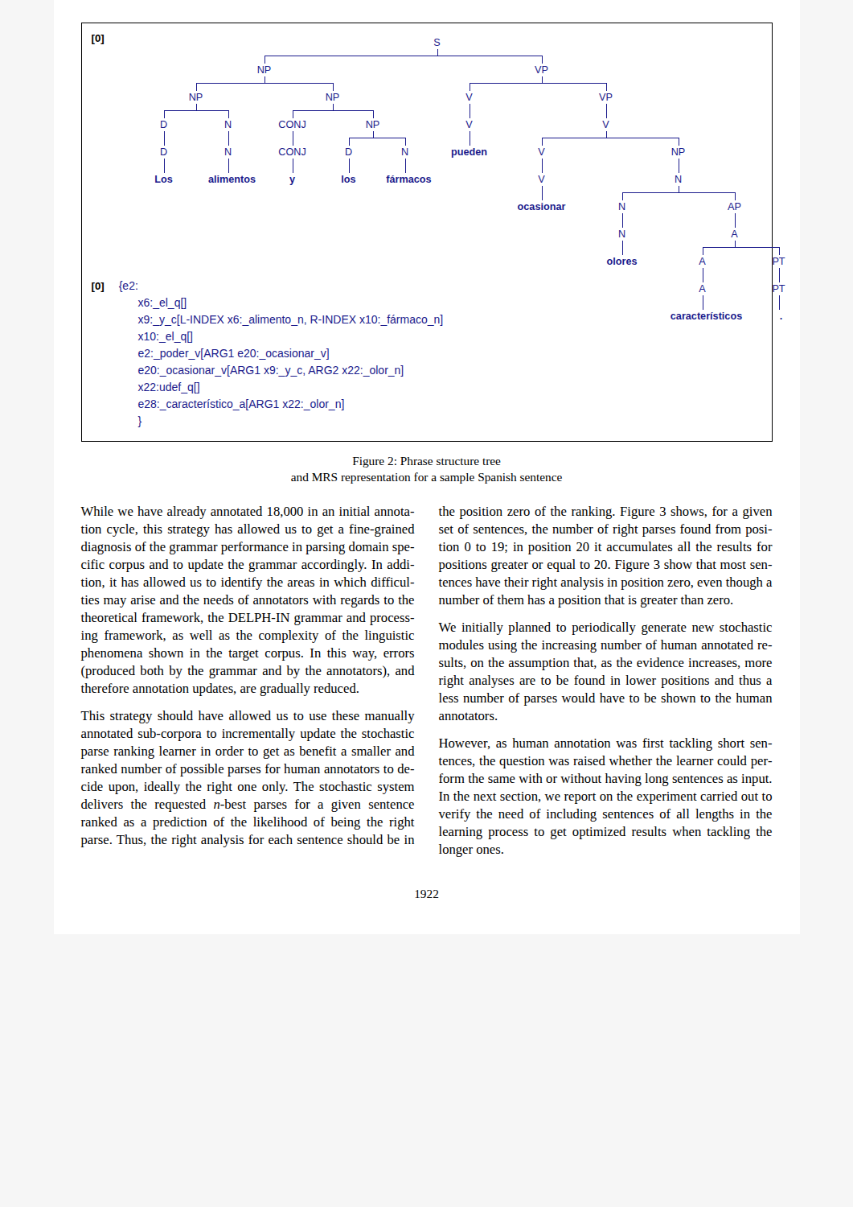[0] S NP VP NP NP V VP D N CONJ NP V V D N CONJ D N pueden V NP Los alimentos y los fármacos V N ocasionar N AP N A olores A PT A PT característicos .
[0] {e2:
x6:_el_q[]
x9:_y_c[L-INDEX x6:_alimento_n, R-INDEX x10:_fármaco_n]
x10:_el_q[]
e2:_poder_v[ARG1 e20:_ocasionar_v]
e20:_ocasionar_v[ARG1 x9:_y_c, ARG2 x22:_olor_n]
x22:udef_q[]
e28:_característico_a[ARG1 x22:_olor_n]
}
Figure 2: Phrase structure tree
and MRS representation for a sample Spanish sentence
While we have already annotated 18,000 in an initial annotation cycle, this strategy has allowed us to get a fine-grained diagnosis of the grammar performance in parsing domain specific corpus and to update the grammar accordingly. In addition, it has allowed us to identify the areas in which difficulties may arise and the needs of annotators with regards to the theoretical framework, the DELPH-IN grammar and processing framework, as well as the complexity of the linguistic phenomena shown in the target corpus. In this way, errors (produced both by the grammar and by the annotators), and therefore annotation updates, are gradually reduced.
This strategy should have allowed us to use these manually annotated sub-corpora to incrementally update the stochastic parse ranking learner in order to get as benefit a smaller and ranked number of possible parses for human annotators to decide upon, ideally the right one only. The stochastic system delivers the requested n-best parses for a given sentence ranked as a prediction of the likelihood of being the right parse. Thus, the right analysis for each sentence should be in the position zero of the ranking. Figure 3 shows, for a given set of sentences, the number of right parses found from position 0 to 19; in position 20 it accumulates all the results for positions greater or equal to 20. Figure 3 show that most sentences have their right analysis in position zero, even though a number of them has a position that is greater than zero.
We initially planned to periodically generate new stochastic modules using the increasing number of human annotated results, on the assumption that, as the evidence increases, more right analyses are to be found in lower positions and thus a less number of parses would have to be shown to the human annotators.
However, as human annotation was first tackling short sentences, the question was raised whether the learner could perform the same with or without having long sentences as input. In the next section, we report on the experiment carried out to verify the need of including sentences of all lengths in the learning process to get optimized results when tackling the longer ones.
1922